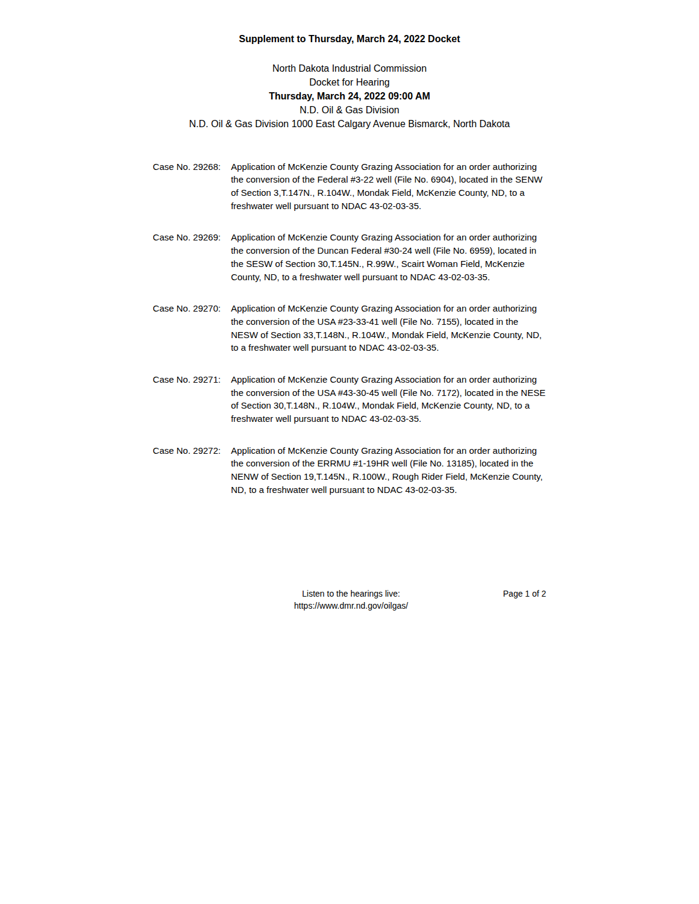Supplement to Thursday, March 24, 2022 Docket
North Dakota Industrial Commission
Docket for Hearing
Thursday, March 24, 2022 09:00 AM
N.D. Oil & Gas Division
N.D. Oil & Gas Division 1000 East Calgary Avenue Bismarck, North Dakota
| Case No. 29268: | Application of McKenzie County Grazing Association for an order authorizing the conversion of the Federal #3-22 well (File No. 6904), located in the SENW of Section 3,T.147N., R.104W., Mondak Field, McKenzie County, ND, to a freshwater well pursuant to NDAC 43-02-03-35. |
| Case No. 29269: | Application of McKenzie County Grazing Association for an order authorizing the conversion of the Duncan Federal #30-24 well (File No. 6959), located in the SESW of Section 30,T.145N., R.99W., Scairt Woman Field, McKenzie County, ND, to a freshwater well pursuant to NDAC 43-02-03-35. |
| Case No. 29270: | Application of McKenzie County Grazing Association for an order authorizing the conversion of the USA #23-33-41 well (File No. 7155), located in the NESW of Section 33,T.148N., R.104W., Mondak Field, McKenzie County, ND, to a freshwater well pursuant to NDAC 43-02-03-35. |
| Case No. 29271: | Application of McKenzie County Grazing Association for an order authorizing the conversion of the USA #43-30-45 well (File No. 7172), located in the NESE of Section 30,T.148N., R.104W., Mondak Field, McKenzie County, ND, to a freshwater well pursuant to NDAC 43-02-03-35. |
| Case No. 29272: | Application of McKenzie County Grazing Association for an order authorizing the conversion of the ERRMU #1-19HR well (File No. 13185), located in the NENW of Section 19,T.145N., R.100W., Rough Rider Field, McKenzie County, ND, to a freshwater well pursuant to NDAC 43-02-03-35. |
Listen to the hearings live: https://www.dmr.nd.gov/oilgas/
Page 1 of 2